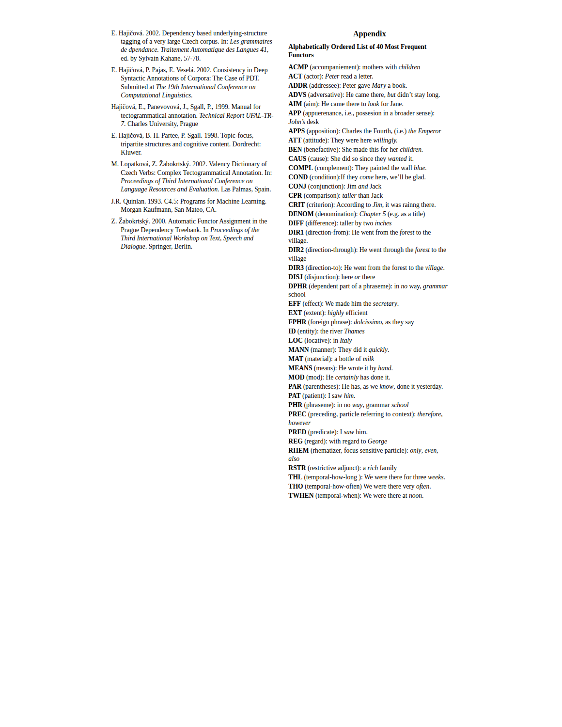E. Hajičová. 2002. Dependency based underlying-structure tagging of a very large Czech corpus. In: Les grammaires de dpendance. Traitement Automatique des Langues 41, ed. by Sylvain Kahane, 57-78.
E. Hajičová, P. Pajas, E. Veselá. 2002. Consistency in Deep Syntactic Annotations of Corpora: The Case of PDT. Submitted at The 19th International Conference on Computational Linguistics.
Hajičová, E., Panevovová, J., Sgall, P., 1999. Manual for tectogrammatical annotation. Technical Report UFAL-TR-7. Charles University, Prague
E. Hajičová, B. H. Partee, P. Sgall. 1998. Topic-focus, tripartite structures and cognitive content. Dordrecht: Kluwer.
M. Lopatková, Z. Žabokrtský. 2002. Valency Dictionary of Czech Verbs: Complex Tectogrammatical Annotation. In: Proceedings of Third International Conference on Language Resources and Evaluation. Las Palmas, Spain.
J.R. Quinlan. 1993. C4.5: Programs for Machine Learning. Morgan Kaufmann, San Mateo, CA.
Z. Žabokrtský. 2000. Automatic Functor Assignment in the Prague Dependency Treebank. In Proceedings of the Third International Workshop on Text, Speech and Dialogue. Springer, Berlin.
Appendix
Alphabetically Ordered List of 40 Most Frequent Functors
ACMP (accompaniement): mothers with children
ACT (actor): Peter read a letter.
ADDR (addressee): Peter gave Mary a book.
ADVS (adversative): He came there, but didn’t stay long.
AIM (aim): He came there to look for Jane.
APP (appuerenance, i.e., possesion in a broader sense): John’s desk
APPS (apposition): Charles the Fourth, (i.e.) the Emperor
ATT (attitude): They were here willingly.
BEN (benefactive): She made this for her children.
CAUS (cause): She did so since they wanted it.
COMPL (complement): They painted the wall blue.
COND (condition):If they come here, we’ll be glad.
CONJ (conjunction): Jim and Jack
CPR (comparison): taller than Jack
CRIT (criterion): According to Jim, it was rainng there.
DENOM (denomination): Chapter 5 (e.g. as a title)
DIFF (difference): taller by two inches
DIR1 (direction-from): He went from the forest to the village.
DIR2 (direction-through): He went through the forest to the village
DIR3 (direction-to): He went from the forest to the village.
DISJ (disjunction): here or there
DPHR (dependent part of a phraseme): in no way, grammar school
EFF (effect): We made him the secretary.
EXT (extent): highly efficient
FPHR (foreign phrase): dolcissimo, as they say
ID (entity): the river Thames
LOC (locative): in Italy
MANN (manner): They did it quickly.
MAT (material): a bottle of milk
MEANS (means): He wrote it by hand.
MOD (mod): He certainly has done it.
PAR (parentheses): He has, as we know, done it yesterday.
PAT (patient): I saw him.
PHR (phraseme): in no way, grammar school
PREC (preceding, particle referring to context): therefore, however
PRED (predicate): I saw him.
REG (regard): with regard to George
RHEM (rhematizer, focus sensitive particle): only, even, also
RSTR (restrictive adjunct): a rich family
THL (temporal-how-long ): We were there for three weeks.
THO (temporal-how-often) We were there very often.
TWHEN (temporal-when): We were there at noon.